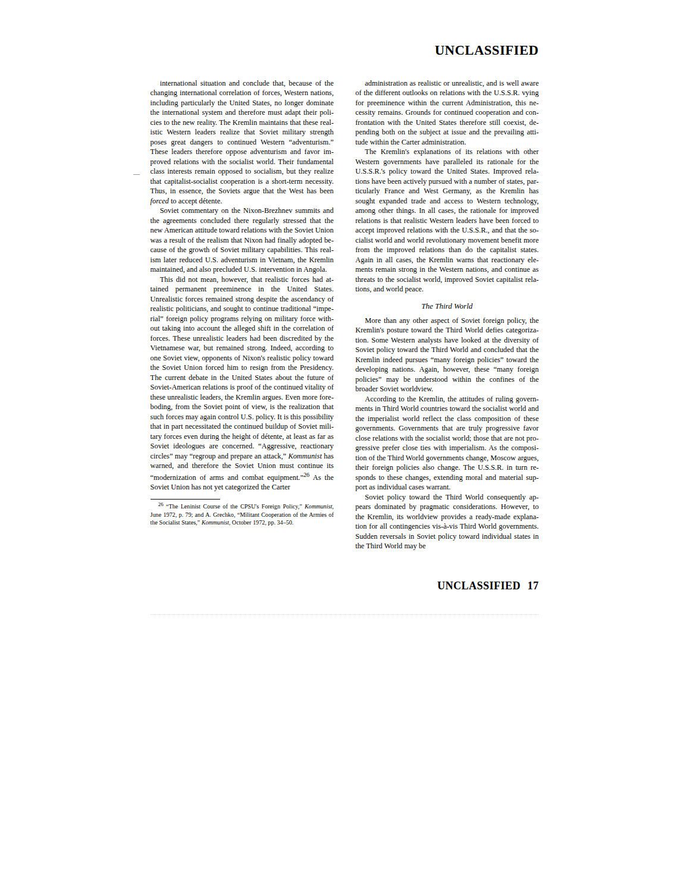UNCLASSIFIED
international situation and conclude that, because of the changing international correlation of forces, Western nations, including particularly the United States, no longer dominate the international system and therefore must adapt their policies to the new reality. The Kremlin maintains that these realistic Western leaders realize that Soviet military strength poses great dangers to continued Western “adventurism.” These leaders therefore oppose adventurism and favor improved relations with the socialist world. Their fundamental class interests remain opposed to socialism, but they realize that capitalist-socialist cooperation is a short-term necessity. Thus, in essence, the Soviets argue that the West has been forced to accept détente.
Soviet commentary on the Nixon-Brezhnev summits and the agreements concluded there regularly stressed that the new American attitude toward relations with the Soviet Union was a result of the realism that Nixon had finally adopted because of the growth of Soviet military capabilities. This realism later reduced U.S. adventurism in Vietnam, the Kremlin maintained, and also precluded U.S. intervention in Angola.
This did not mean, however, that realistic forces had attained permanent preeminence in the United States. Unrealistic forces remained strong despite the ascendancy of realistic politicians, and sought to continue traditional “imperial” foreign policy programs relying on military force without taking into account the alleged shift in the correlation of forces. These unrealistic leaders had been discredited by the Vietnamese war, but remained strong. Indeed, according to one Soviet view, opponents of Nixon's realistic policy toward the Soviet Union forced him to resign from the Presidency. The current debate in the United States about the future of Soviet-American relations is proof of the continued vitality of these unrealistic leaders, the Kremlin argues. Even more foreboding, from the Soviet point of view, is the realization that such forces may again control U.S. policy. It is this possibility that in part necessitated the continued buildup of Soviet military forces even during the height of détente, at least as far as Soviet ideologues are concerned. “Aggressive, reactionary circles” may “regroup and prepare an attack,” Kommunist has warned, and therefore the Soviet Union must continue its “modernization of arms and combat equipment.”26 As the Soviet Union has not yet categorized the Carter
26 “The Leninist Course of the CPSU's Foreign Policy,” Kommunist, June 1972, p. 79; and A. Grechko, “Militant Cooperation of the Armies of the Socialist States,” Kommunist, October 1972, pp. 34–50.
administration as realistic or unrealistic, and is well aware of the different outlooks on relations with the U.S.S.R. vying for preeminence within the current Administration, this necessity remains. Grounds for continued cooperation and confrontation with the United States therefore still coexist, depending both on the subject at issue and the prevailing attitude within the Carter administration.
The Kremlin's explanations of its relations with other Western governments have paralleled its rationale for the U.S.S.R.'s policy toward the United States. Improved relations have been actively pursued with a number of states, particularly France and West Germany, as the Kremlin has sought expanded trade and access to Western technology, among other things. In all cases, the rationale for improved relations is that realistic Western leaders have been forced to accept improved relations with the U.S.S.R., and that the socialist world and world revolutionary movement benefit more from the improved relations than do the capitalist states. Again in all cases, the Kremlin warns that reactionary elements remain strong in the Western nations, and continue as threats to the socialist world, improved Soviet capitalist relations, and world peace.
The Third World
More than any other aspect of Soviet foreign policy, the Kremlin's posture toward the Third World defies categorization. Some Western analysts have looked at the diversity of Soviet policy toward the Third World and concluded that the Kremlin indeed pursues “many foreign policies” toward the developing nations. Again, however, these “many foreign policies” may be understood within the confines of the broader Soviet worldview.
According to the Kremlin, the attitudes of ruling governments in Third World countries toward the socialist world and the imperialist world reflect the class composition of these governments. Governments that are truly progressive favor close relations with the socialist world; those that are not progressive prefer close ties with imperialism. As the composition of the Third World governments change, Moscow argues, their foreign policies also change. The U.S.S.R. in turn responds to these changes, extending moral and material support as individual cases warrant.
Soviet policy toward the Third World consequently appears dominated by pragmatic considerations. However, to the Kremlin, its worldview provides a ready-made explanation for all contingencies vis-à-vis Third World governments. Sudden reversals in Soviet policy toward individual states in the Third World may be
UNCLASSIFIED 17